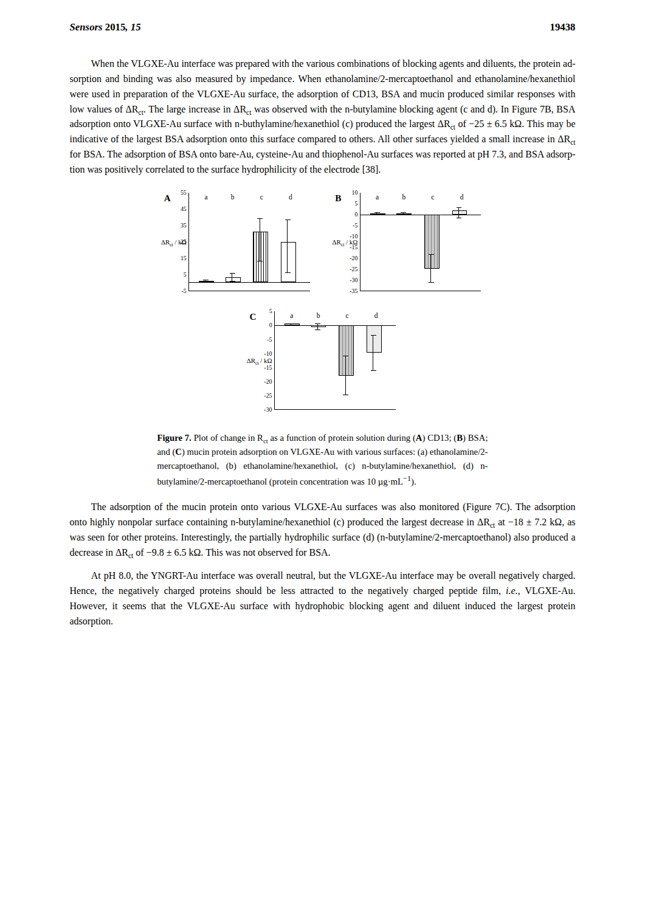Sensors 2015, 15
19438
When the VLGXE-Au interface was prepared with the various combinations of blocking agents and diluents, the protein adsorption and binding was also measured by impedance. When ethanolamine/2-mercaptoethanol and ethanolamine/hexanethiol were used in preparation of the VLGXE-Au surface, the adsorption of CD13, BSA and mucin produced similar responses with low values of ΔRct. The large increase in ΔRct was observed with the n-butylamine blocking agent (c and d). In Figure 7B, BSA adsorption onto VLGXE-Au surface with n-buthylamine/hexanethiol (c) produced the largest ΔRct of −25 ± 6.5 kΩ. This may be indicative of the largest BSA adsorption onto this surface compared to others. All other surfaces yielded a small increase in ΔRct for BSA. The adsorption of BSA onto bare-Au, cysteine-Au and thiophenol-Au surfaces was reported at pH 7.3, and BSA adsorption was positively correlated to the surface hydrophilicity of the electrode [38].
A
a b c d
ΔRct / kΩ 55 45 35 25 15 5 -5
B
a b c d
ΔRct / kΩ 10 5 0 -5 -10 -15 -20 -25 -30 -35
C
a b c d
ΔRct / kΩ 5 0 -5 -10 -15 -20 -25 -30
Figure 7. Plot of change in Rct as a function of protein solution during (A) CD13; (B) BSA; and (C) mucin protein adsorption on VLGXE-Au with various surfaces: (a) ethanolamine/2-mercaptoethanol, (b) ethanolamine/hexanethiol, (c) n-butylamine/hexanethiol, (d) n-butylamine/2-mercaptoethanol (protein concentration was 10 µg·mL−1).
The adsorption of the mucin protein onto various VLGXE-Au surfaces was also monitored (Figure 7C). The adsorption onto highly nonpolar surface containing n-butylamine/hexanethiol (c) produced the largest decrease in ΔRct at −18 ± 7.2 kΩ, as was seen for other proteins. Interestingly, the partially hydrophilic surface (d) (n-butylamine/2-mercaptoethanol) also produced a decrease in ΔRct of −9.8 ± 6.5 kΩ. This was not observed for BSA.
At pH 8.0, the YNGRT-Au interface was overall neutral, but the VLGXE-Au interface may be overall negatively charged. Hence, the negatively charged proteins should be less attracted to the negatively charged peptide film, i.e., VLGXE-Au. However, it seems that the VLGXE-Au surface with hydrophobic blocking agent and diluent induced the largest protein adsorption.